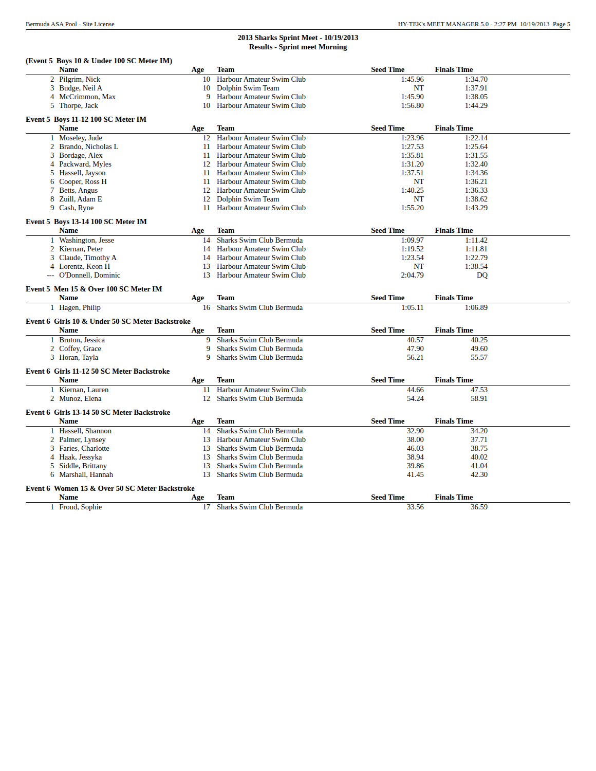Bermuda ASA Pool - Site License HY-TEK's MEET MANAGER 5.0 - 2:27 PM 10/19/2013 Page 5
2013 Sharks Sprint Meet - 10/19/2013
Results - Sprint meet Morning
(Event 5 Boys 10 & Under 100 SC Meter IM)
| | Name | Age | Team | Seed Time | Finals Time | |
| --- | --- | --- | --- | --- | --- | --- |
| 2 | Pilgrim, Nick | 10 | Harbour Amateur Swim Club | 1:45.96 | 1:34.70 | |
| 3 | Budge, Neil A | 10 | Dolphin Swim Team | NT | 1:37.91 | |
| 4 | McCrimmon, Max | 9 | Harbour Amateur Swim Club | 1:45.90 | 1:38.05 | |
| 5 | Thorpe, Jack | 10 | Harbour Amateur Swim Club | 1:56.80 | 1:44.29 | |
Event 5 Boys 11-12 100 SC Meter IM
| | Name | Age | Team | Seed Time | Finals Time | |
| --- | --- | --- | --- | --- | --- | --- |
| 1 | Moseley, Jude | 12 | Harbour Amateur Swim Club | 1:23.96 | 1:22.14 | |
| 2 | Brando, Nicholas L | 11 | Harbour Amateur Swim Club | 1:27.53 | 1:25.64 | |
| 3 | Bordage, Alex | 11 | Harbour Amateur Swim Club | 1:35.81 | 1:31.55 | |
| 4 | Packward, Myles | 12 | Harbour Amateur Swim Club | 1:31.20 | 1:32.40 | |
| 5 | Hassell, Jayson | 11 | Harbour Amateur Swim Club | 1:37.51 | 1:34.36 | |
| 6 | Cooper, Ross H | 11 | Harbour Amateur Swim Club | NT | 1:36.21 | |
| 7 | Betts, Angus | 12 | Harbour Amateur Swim Club | 1:40.25 | 1:36.33 | |
| 8 | Zuill, Adam E | 12 | Dolphin Swim Team | NT | 1:38.62 | |
| 9 | Cash, Ryne | 11 | Harbour Amateur Swim Club | 1:55.20 | 1:43.29 | |
Event 5 Boys 13-14 100 SC Meter IM
| | Name | Age | Team | Seed Time | Finals Time | |
| --- | --- | --- | --- | --- | --- | --- |
| 1 | Washington, Jesse | 14 | Sharks Swim Club Bermuda | 1:09.97 | 1:11.42 | |
| 2 | Kiernan, Peter | 14 | Harbour Amateur Swim Club | 1:19.52 | 1:11.81 | |
| 3 | Claude, Timothy A | 14 | Harbour Amateur Swim Club | 1:23.54 | 1:22.79 | |
| 4 | Lorentz, Keon H | 13 | Harbour Amateur Swim Club | NT | 1:38.54 | |
| --- | O'Donnell, Dominic | 13 | Harbour Amateur Swim Club | 2:04.79 | DQ | |
Event 5 Men 15 & Over 100 SC Meter IM
| | Name | Age | Team | Seed Time | Finals Time | |
| --- | --- | --- | --- | --- | --- | --- |
| 1 | Hagen, Philip | 16 | Sharks Swim Club Bermuda | 1:05.11 | 1:06.89 | |
Event 6 Girls 10 & Under 50 SC Meter Backstroke
| | Name | Age | Team | Seed Time | Finals Time | |
| --- | --- | --- | --- | --- | --- | --- |
| 1 | Bruton, Jessica | 9 | Sharks Swim Club Bermuda | 40.57 | 40.25 | |
| 2 | Coffey, Grace | 9 | Sharks Swim Club Bermuda | 47.90 | 49.60 | |
| 3 | Horan, Tayla | 9 | Sharks Swim Club Bermuda | 56.21 | 55.57 | |
Event 6 Girls 11-12 50 SC Meter Backstroke
| | Name | Age | Team | Seed Time | Finals Time | |
| --- | --- | --- | --- | --- | --- | --- |
| 1 | Kiernan, Lauren | 11 | Harbour Amateur Swim Club | 44.66 | 47.53 | |
| 2 | Munoz, Elena | 12 | Sharks Swim Club Bermuda | 54.24 | 58.91 | |
Event 6 Girls 13-14 50 SC Meter Backstroke
| | Name | Age | Team | Seed Time | Finals Time | |
| --- | --- | --- | --- | --- | --- | --- |
| 1 | Hassell, Shannon | 14 | Sharks Swim Club Bermuda | 32.90 | 34.20 | |
| 2 | Palmer, Lynsey | 13 | Harbour Amateur Swim Club | 38.00 | 37.71 | |
| 3 | Faries, Charlotte | 13 | Sharks Swim Club Bermuda | 46.03 | 38.75 | |
| 4 | Haak, Jessyka | 13 | Sharks Swim Club Bermuda | 38.94 | 40.02 | |
| 5 | Siddle, Brittany | 13 | Sharks Swim Club Bermuda | 39.86 | 41.04 | |
| 6 | Marshall, Hannah | 13 | Sharks Swim Club Bermuda | 41.45 | 42.30 | |
Event 6 Women 15 & Over 50 SC Meter Backstroke
| | Name | Age | Team | Seed Time | Finals Time | |
| --- | --- | --- | --- | --- | --- | --- |
| 1 | Froud, Sophie | 17 | Sharks Swim Club Bermuda | 33.56 | 36.59 | |